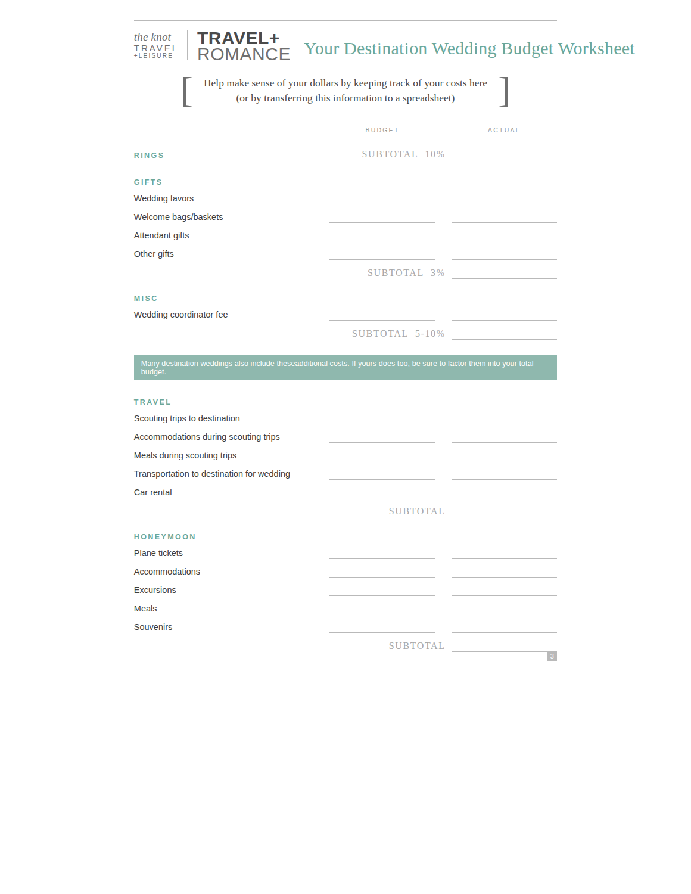the knot TRAVEL +LEISURE
TRAVEL+ ROMANCE
Your Destination Wedding Budget Worksheet
[
Help make sense of your dollars by keeping track of your costs here
(or by transferring this information to a spreadsheet)
]
BUDGET
ACTUAL
RINGS
SUBTOTAL 10%
GIFTS
Wedding favors
Welcome bags/baskets
Attendant gifts
Other gifts
SUBTOTAL 3%
MISC
Wedding coordinator fee
SUBTOTAL 5-10%
Many destination weddings also include theseadditional costs. If yours does too, be sure to factor them into your total budget.
TRAVEL
Scouting trips to destination
Accommodations during scouting trips
Meals during scouting trips
Transportation to destination for wedding
Car rental
SUBTOTAL
HONEYMOON
Plane tickets
Accommodations
Excursions
Meals
Souvenirs
SUBTOTAL
3